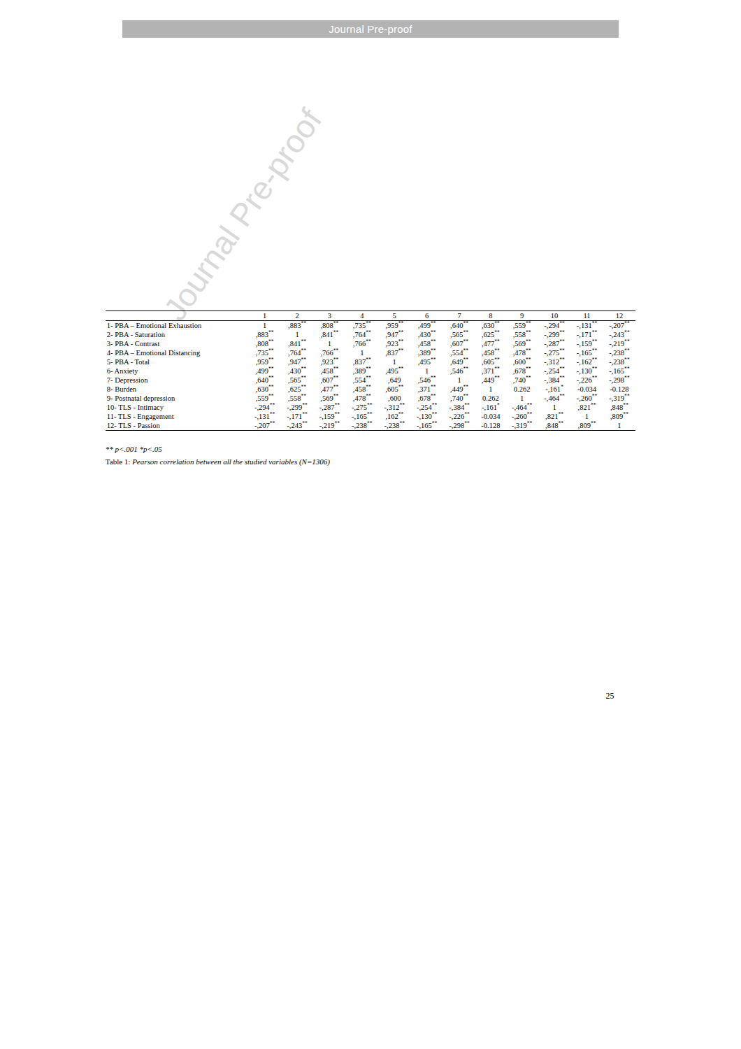Journal Pre-proof
Journal Pre-proof
| | 1 | 2 | 3 | 4 | 5 | 6 | 7 | 8 | 9 | 10 | 11 | 12 |
| --- | --- | --- | --- | --- | --- | --- | --- | --- | --- | --- | --- | --- |
| 1- PBA – Emotional Exhaustion | 1 | ,883 ** | ,808 ** | ,735 ** | ,959 ** | ,499 ** | ,640 ** | ,630 ** | ,559 ** | -,294 ** | -,131 ** | -,207 ** |
| 2- PBA - Saturation | ,883 ** | 1 | ,841 ** | ,764 ** | ,947 ** | ,430 ** | ,565 ** | ,625 ** | ,558 ** | -,299 ** | -,171 ** | -,243 ** |
| 3- PBA - Contrast | ,808 ** | ,841 ** | 1 | ,766 ** | ,923 ** | ,458 ** | ,607 ** | ,477 ** | ,569 ** | -,287 ** | -,159 ** | -,219 ** |
| 4- PBA – Emotional Distancing | ,735 ** | ,764 ** | ,766 ** | 1 | ,837 ** | ,389 ** | ,554 ** | ,458 ** | ,478 ** | -,275 ** | -,165 ** | -,238 ** |
| 5- PBA - Total | ,959 ** | ,947 ** | ,923 ** | ,837 ** | 1 | ,495 ** | ,649 ** | ,605 ** | ,600 ** | -,312 ** | -,162 ** | -,238 ** |
| 6- Anxiety | ,499 ** | ,430 ** | ,458 ** | ,389 ** | ,495 ** | 1 | ,546 ** | ,371 ** | ,678 ** | -,254 ** | -,130 ** | -,165 ** |
| 7- Depression | ,640 ** | ,565 ** | ,607 ** | ,554 ** | ,649 | ,546 ** | 1 | ,449 ** | ,740 ** | -,384 ** | -,226 ** | -,298 ** |
| 8- Burden | ,630 ** | ,625 ** | ,477 ** | ,458 ** | ,605 ** | ,371 ** | ,449 ** | 1 | 0.262 | -,161 * | -0.034 | -0.128 |
| 9- Postnatal depression | ,559 ** | ,558 ** | ,569 ** | ,478 ** | ,600 | ,678 ** | ,740 ** | 0.262 | 1 | -,464 ** | -,260 ** | -,319 ** |
| 10- TLS - Intimacy | -,294 ** | -,299 ** | -,287 ** | -,275 ** | -,312 ** | -,254 ** | -,384 ** | -,161 * | -,464 ** | 1 | ,821 ** | ,848 ** |
| 11- TLS - Engagement | -,131 ** | -,171 ** | -,159 ** | -,165 ** | ,162 ** | -,130 ** | -,226 ** | -0.034 | -,260 ** | ,821 ** | 1 | ,809 ** |
| 12- TLS - Passion | -,207 ** | -,243 ** | -,219 ** | -,238 ** | -,238 ** | -,165 ** | -,298 ** | -0.128 | -,319 ** | ,848 ** | ,809 ** | 1 |
** p<.001 *p<.05
Table 1: Pearson correlation between all the studied variables (N=1306)
25